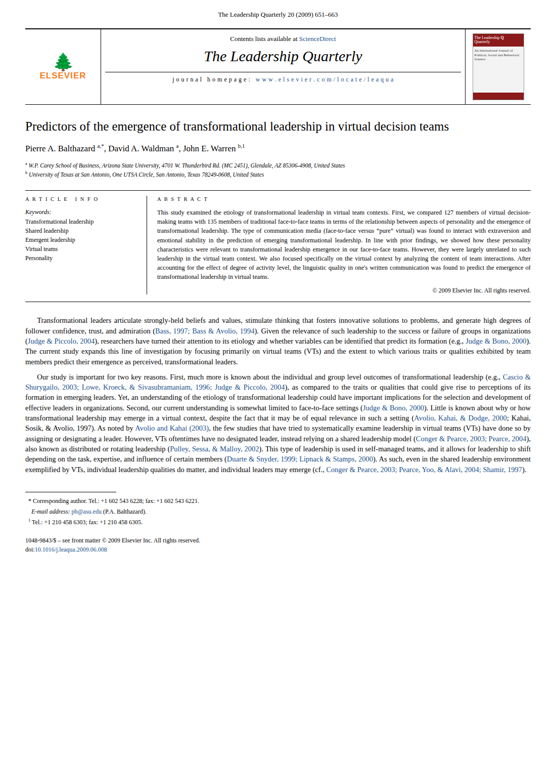The Leadership Quarterly 20 (2009) 651–663
🌲
ELSEVIER
Contents lists available at ScienceDirect
The Leadership Quarterly
j o u r n a l h o m e p a g e : w w w . e l s e v i e r . c o m / l o c a t e / l e a q u a
The Leadership Q
Quarterly
An International Journal of Political, Social and Behavioral Science
Predictors of the emergence of transformational leadership in virtual decision teams
Pierre A. Balthazard a,*, David A. Waldman a, John E. Warren b,1
a W.P. Carey School of Business, Arizona State University, 4701 W. Thunderbird Rd. (MC 2451), Glendale, AZ 85306-4908, United States
b University of Texas at San Antonio, One UTSA Circle, San Antonio, Texas 78249-0608, United States
A R T I C L E I N F O
Keywords:
Transformational leadership
Shared leadership
Emergent leadership
Virtual teams
Personality
A B S T R A C T
This study examined the etiology of transformational leadership in virtual team contexts. First, we compared 127 members of virtual decision-making teams with 135 members of traditional face-to-face teams in terms of the relationship between aspects of personality and the emergence of transformational leadership. The type of communication media (face-to-face versus “pure” virtual) was found to interact with extraversion and emotional stability in the prediction of emerging transformational leadership. In line with prior findings, we showed how these personality characteristics were relevant to transformational leadership emergence in our face-to-face teams. However, they were largely unrelated to such leadership in the virtual team context. We also focused specifically on the virtual context by analyzing the content of team interactions. After accounting for the effect of degree of activity level, the linguistic quality in one's written communication was found to predict the emergence of transformational leadership in virtual teams.
© 2009 Elsevier Inc. All rights reserved.
Transformational leaders articulate strongly-held beliefs and values, stimulate thinking that fosters innovative solutions to problems, and generate high degrees of follower confidence, trust, and admiration (Bass, 1997; Bass & Avolio, 1994). Given the relevance of such leadership to the success or failure of groups in organizations (Judge & Piccolo, 2004), researchers have turned their attention to its etiology and whether variables can be identified that predict its formation (e.g., Judge & Bono, 2000). The current study expands this line of investigation by focusing primarily on virtual teams (VTs) and the extent to which various traits or qualities exhibited by team members predict their emergence as perceived, transformational leaders.
Our study is important for two key reasons. First, much more is known about the individual and group level outcomes of transformational leadership (e.g., Cascio & Shurygailo, 2003; Lowe, Kroeck, & Sivasubramaniam, 1996; Judge & Piccolo, 2004), as compared to the traits or qualities that could give rise to perceptions of its formation in emerging leaders. Yet, an understanding of the etiology of transformational leadership could have important implications for the selection and development of effective leaders in organizations. Second, our current understanding is somewhat limited to face-to-face settings (Judge & Bono, 2000). Little is known about why or how transformational leadership may emerge in a virtual context, despite the fact that it may be of equal relevance in such a setting (Avolio, Kahai, & Dodge, 2000; Kahai, Sosik, & Avolio, 1997). As noted by Avolio and Kahai (2003), the few studies that have tried to systematically examine leadership in virtual teams (VTs) have done so by assigning or designating a leader. However, VTs oftentimes have no designated leader, instead relying on a shared leadership model (Conger & Pearce, 2003; Pearce, 2004), also known as distributed or rotating leadership (Pulley, Sessa, & Malloy, 2002). This type of leadership is used in self-managed teams, and it allows for leadership to shift depending on the task, expertise, and influence of certain members (Duarte & Snyder, 1999; Lipnack & Stamps, 2000). As such, even in the shared leadership environment exemplified by VTs, individual leadership qualities do matter, and individual leaders may emerge (cf., Conger & Pearce, 2003; Pearce, Yoo, & Alavi, 2004; Shamir, 1997).
* Corresponding author. Tel.: +1 602 543 6228; fax: +1 602 543 6221.
E-mail address: pb@asu.edu (P.A. Balthazard).
1 Tel.: +1 210 458 6303; fax: +1 210 458 6305.
1048-9843/$ – see front matter © 2009 Elsevier Inc. All rights reserved.
doi:10.1016/j.leaqua.2009.06.008